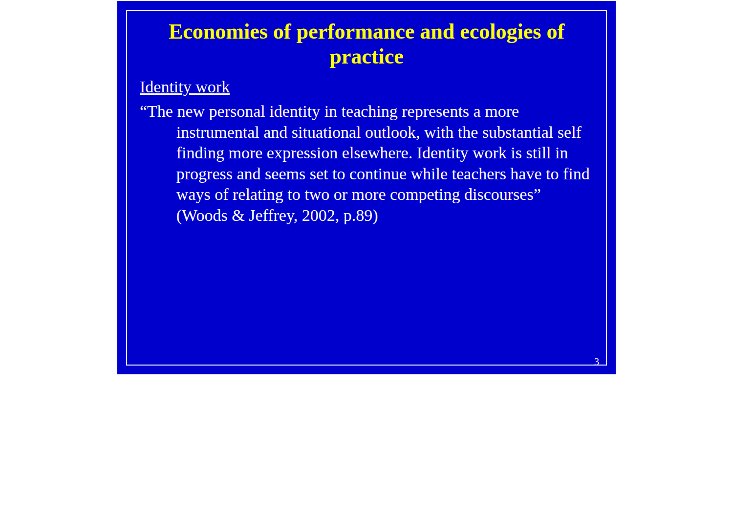Economies of performance and ecologies of practice
Identity work
“The new personal identity in teaching represents a more instrumental and situational outlook, with the substantial self finding more expression elsewhere. Identity work is still in progress and seems set to continue while teachers have to find ways of relating to two or more competing discourses” (Woods & Jeffrey, 2002, p.89)
3